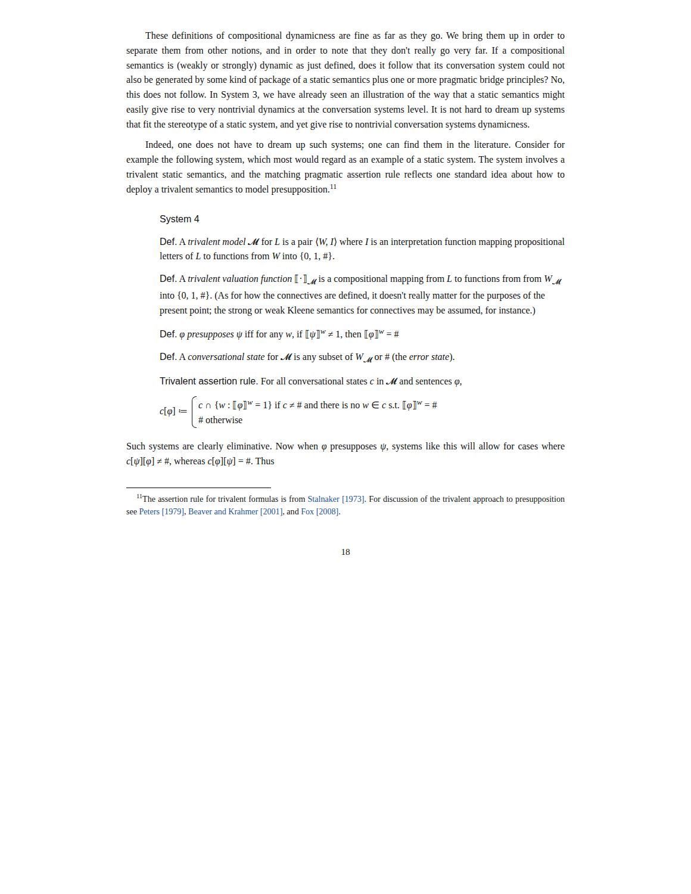These definitions of compositional dynamicness are fine as far as they go. We bring them up in order to separate them from other notions, and in order to note that they don't really go very far. If a compositional semantics is (weakly or strongly) dynamic as just defined, does it follow that its conversation system could not also be generated by some kind of package of a static semantics plus one or more pragmatic bridge principles? No, this does not follow. In System 3, we have already seen an illustration of the way that a static semantics might easily give rise to very nontrivial dynamics at the conversation systems level. It is not hard to dream up systems that fit the stereotype of a static system, and yet give rise to nontrivial conversation systems dynamicness.
Indeed, one does not have to dream up such systems; one can find them in the literature. Consider for example the following system, which most would regard as an example of a static system. The system involves a trivalent static semantics, and the matching pragmatic assertion rule reflects one standard idea about how to deploy a trivalent semantics to model presupposition.11
System 4
Def. A trivalent model 𝓜 for L is a pair ⟨W, I⟩ where I is an interpretation function mapping propositional letters of L to functions from W into {0, 1, #}.
Def. A trivalent valuation function ⟦·⟧𝓜 is a compositional mapping from L to functions from from W𝓜 into {0, 1, #}. (As for how the connectives are defined, it doesn't really matter for the purposes of the present point; the strong or weak Kleene semantics for connectives may be assumed, for instance.)
Def. φ presupposes ψ iff for any w, if ⟦ψ⟧w ≠ 1, then ⟦φ⟧w = #
Def. A conversational state for 𝓜 is any subset of W𝓜 or # (the error state).
Trivalent assertion rule. For all conversational states c in 𝓜 and sentences φ,
c[φ] ≔ c ∩ {w : ⟦φ⟧w = 1} if c ≠ # and there is no w ∈ c s.t. ⟦φ⟧w = # # otherwise
Such systems are clearly eliminative. Now when φ presupposes ψ, systems like this will allow for cases where c[ψ][φ] ≠ #, whereas c[φ][ψ] = #. Thus
11The assertion rule for trivalent formulas is from Stalnaker [1973]. For discussion of the trivalent approach to presupposition see Peters [1979], Beaver and Krahmer [2001], and Fox [2008].
18